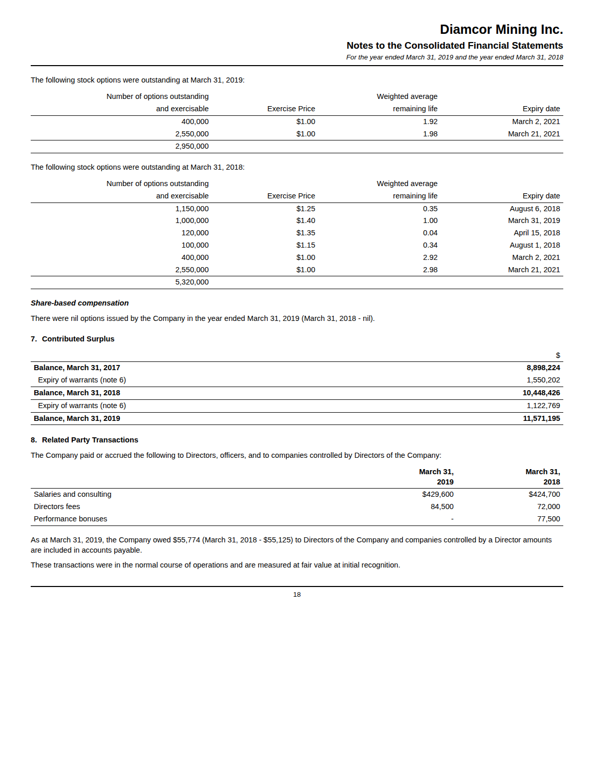Diamcor Mining Inc.
Notes to the Consolidated Financial Statements
For the year ended March 31, 2019 and the year ended March 31, 2018
The following stock options were outstanding at March 31, 2019:
| Number of options outstanding | | Weighted average | |
| --- | --- | --- | --- |
| and exercisable | Exercise Price | remaining life | Expiry date |
| 400,000 | $1.00 | 1.92 | March 2, 2021 |
| 2,550,000 | $1.00 | 1.98 | March 21, 2021 |
| 2,950,000 | | | |
The following stock options were outstanding at March 31, 2018:
| Number of options outstanding | | Weighted average | |
| --- | --- | --- | --- |
| and exercisable | Exercise Price | remaining life | Expiry date |
| 1,150,000 | $1.25 | 0.35 | August 6, 2018 |
| 1,000,000 | $1.40 | 1.00 | March 31, 2019 |
| 120,000 | $1.35 | 0.04 | April 15, 2018 |
| 100,000 | $1.15 | 0.34 | August 1, 2018 |
| 400,000 | $1.00 | 2.92 | March 2, 2021 |
| 2,550,000 | $1.00 | 2.98 | March 21, 2021 |
| 5,320,000 | | | |
Share-based compensation
There were nil options issued by the Company in the year ended March 31, 2019 (March 31, 2018 - nil).
7. Contributed Surplus
| | $ |
| Balance, March 31, 2017 | 8,898,224 |
| Expiry of warrants (note 6) | 1,550,202 |
| Balance, March 31, 2018 | 10,448,426 |
| Expiry of warrants (note 6) | 1,122,769 |
| Balance, March 31, 2019 | 11,571,195 |
8. Related Party Transactions
The Company paid or accrued the following to Directors, officers, and to companies controlled by Directors of the Company:
| | March 31, 2019 | March 31, 2018 |
| --- | --- | --- |
| Salaries and consulting | $429,600 | $424,700 |
| Directors fees | 84,500 | 72,000 |
| Performance bonuses | - | 77,500 |
As at March 31, 2019, the Company owed $55,774 (March 31, 2018 - $55,125) to Directors of the Company and companies controlled by a Director amounts are included in accounts payable.
These transactions were in the normal course of operations and are measured at fair value at initial recognition.
18